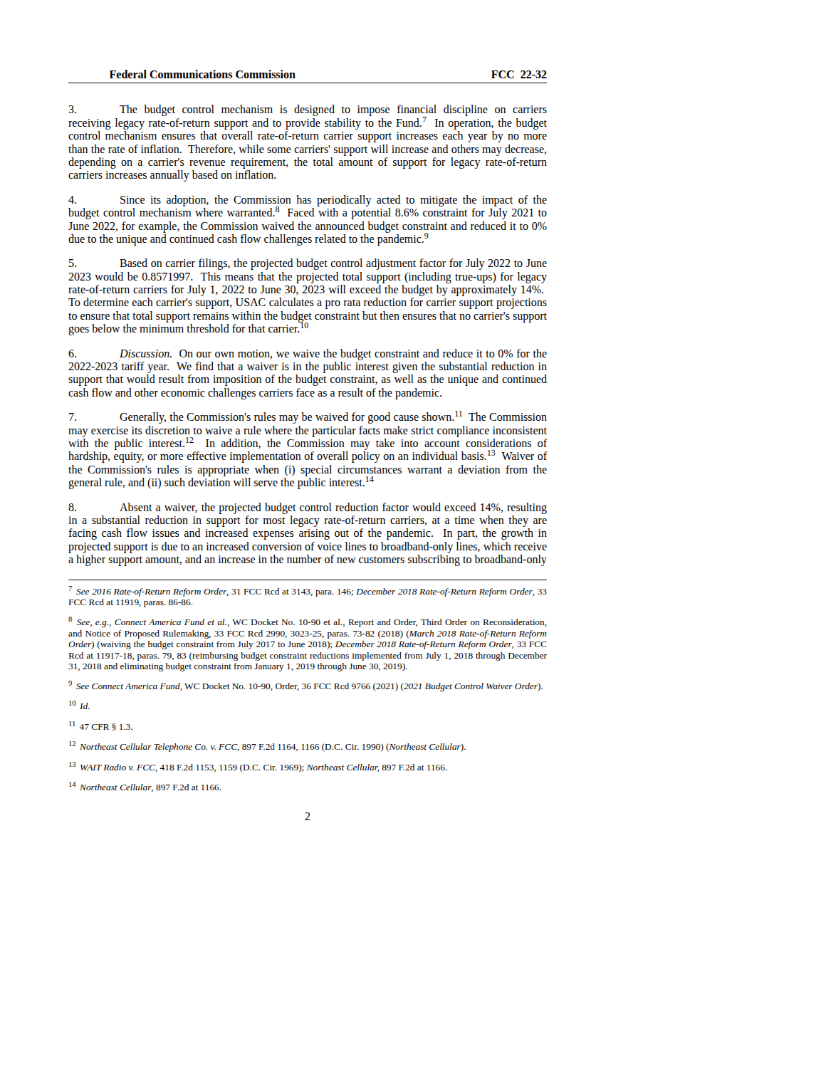Federal Communications Commission FCC 22-32
3. The budget control mechanism is designed to impose financial discipline on carriers receiving legacy rate-of-return support and to provide stability to the Fund.7 In operation, the budget control mechanism ensures that overall rate-of-return carrier support increases each year by no more than the rate of inflation. Therefore, while some carriers' support will increase and others may decrease, depending on a carrier's revenue requirement, the total amount of support for legacy rate-of-return carriers increases annually based on inflation.
4. Since its adoption, the Commission has periodically acted to mitigate the impact of the budget control mechanism where warranted.8 Faced with a potential 8.6% constraint for July 2021 to June 2022, for example, the Commission waived the announced budget constraint and reduced it to 0% due to the unique and continued cash flow challenges related to the pandemic.9
5. Based on carrier filings, the projected budget control adjustment factor for July 2022 to June 2023 would be 0.8571997. This means that the projected total support (including true-ups) for legacy rate-of-return carriers for July 1, 2022 to June 30, 2023 will exceed the budget by approximately 14%. To determine each carrier's support, USAC calculates a pro rata reduction for carrier support projections to ensure that total support remains within the budget constraint but then ensures that no carrier's support goes below the minimum threshold for that carrier.10
6. Discussion. On our own motion, we waive the budget constraint and reduce it to 0% for the 2022-2023 tariff year. We find that a waiver is in the public interest given the substantial reduction in support that would result from imposition of the budget constraint, as well as the unique and continued cash flow and other economic challenges carriers face as a result of the pandemic.
7. Generally, the Commission's rules may be waived for good cause shown.11 The Commission may exercise its discretion to waive a rule where the particular facts make strict compliance inconsistent with the public interest.12 In addition, the Commission may take into account considerations of hardship, equity, or more effective implementation of overall policy on an individual basis.13 Waiver of the Commission's rules is appropriate when (i) special circumstances warrant a deviation from the general rule, and (ii) such deviation will serve the public interest.14
8. Absent a waiver, the projected budget control reduction factor would exceed 14%, resulting in a substantial reduction in support for most legacy rate-of-return carriers, at a time when they are facing cash flow issues and increased expenses arising out of the pandemic. In part, the growth in projected support is due to an increased conversion of voice lines to broadband-only lines, which receive a higher support amount, and an increase in the number of new customers subscribing to broadband-only
7 See 2016 Rate-of-Return Reform Order, 31 FCC Rcd at 3143, para. 146; December 2018 Rate-of-Return Reform Order, 33 FCC Rcd at 11919, paras. 86-86.
8 See, e.g., Connect America Fund et al., WC Docket No. 10-90 et al., Report and Order, Third Order on Reconsideration, and Notice of Proposed Rulemaking, 33 FCC Rcd 2990, 3023-25, paras. 73-82 (2018) (March 2018 Rate-of-Return Reform Order) (waiving the budget constraint from July 2017 to June 2018); December 2018 Rate-of-Return Reform Order, 33 FCC Rcd at 11917-18, paras. 79, 83 (reimbursing budget constraint reductions implemented from July 1, 2018 through December 31, 2018 and eliminating budget constraint from January 1, 2019 through June 30, 2019).
9 See Connect America Fund, WC Docket No. 10-90, Order, 36 FCC Rcd 9766 (2021) (2021 Budget Control Waiver Order).
10 Id.
11 47 CFR § 1.3.
12 Northeast Cellular Telephone Co. v. FCC, 897 F.2d 1164, 1166 (D.C. Cir. 1990) (Northeast Cellular).
13 WAIT Radio v. FCC, 418 F.2d 1153, 1159 (D.C. Cir. 1969); Northeast Cellular, 897 F.2d at 1166.
14 Northeast Cellular, 897 F.2d at 1166.
2